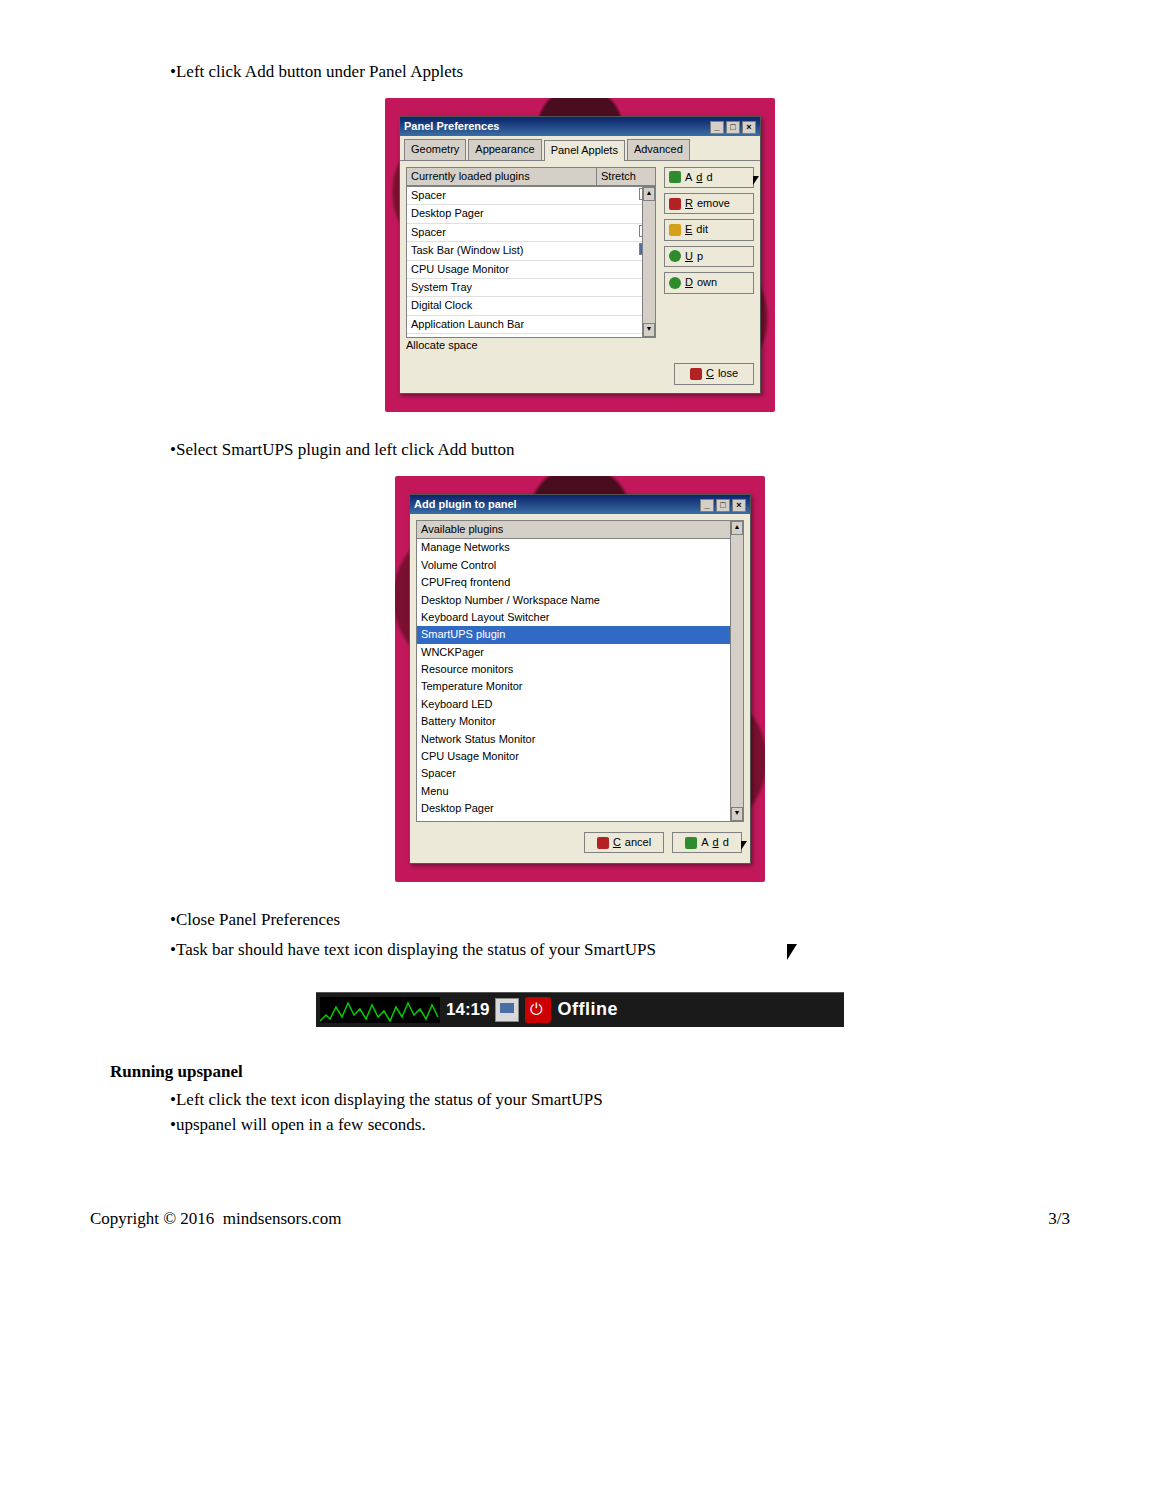•Left click Add button under Panel Applets
Panel Preferences _□×
Geometry
Appearance
Panel Applets
Advanced
Currently loaded plugins
Stretch
Spacer
Desktop Pager
Spacer
Task Bar (Window List)
CPU Usage Monitor
System Tray
Digital Clock
Application Launch Bar
▲
▼
Allocate space
Add
Remove
Edit
Up
Down
Close
•Select SmartUPS plugin and left click Add button
Add plugin to panel _□×
Available plugins
Manage Networks
Volume Control
CPUFreq frontend
Desktop Number / Workspace Name
Keyboard Layout Switcher
SmartUPS plugin
WNCKPager
Resource monitors
Temperature Monitor
Keyboard LED
Battery Monitor
Network Status Monitor
CPU Usage Monitor
Spacer
Menu
Desktop Pager
Task Bar (Window List)
▲
▼
Cancel
Add
•Close Panel Preferences
•Task bar should have text icon displaying the status of your SmartUPS
14:19
Offline
Running upspanel
•Left click the text icon displaying the status of your SmartUPS
•upspanel will open in a few seconds.
Copyright © 2016 mindsensors.com 3/3